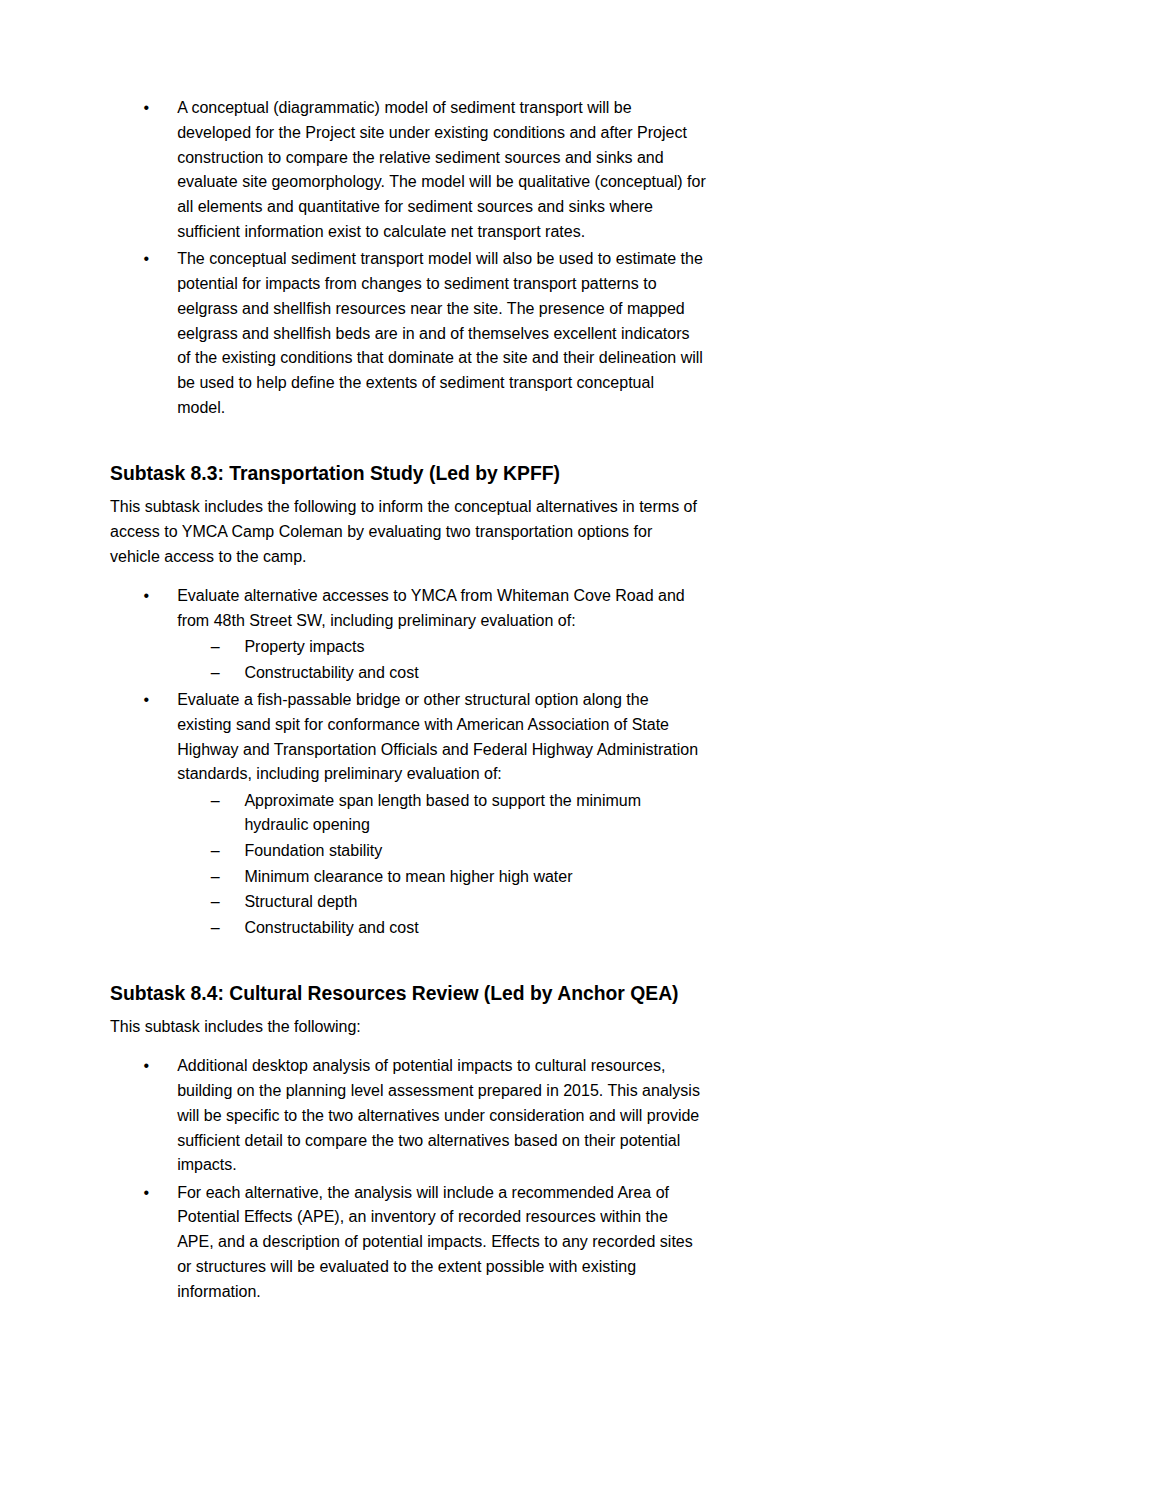A conceptual (diagrammatic) model of sediment transport will be developed for the Project site under existing conditions and after Project construction to compare the relative sediment sources and sinks and evaluate site geomorphology. The model will be qualitative (conceptual) for all elements and quantitative for sediment sources and sinks where sufficient information exist to calculate net transport rates.
The conceptual sediment transport model will also be used to estimate the potential for impacts from changes to sediment transport patterns to eelgrass and shellfish resources near the site. The presence of mapped eelgrass and shellfish beds are in and of themselves excellent indicators of the existing conditions that dominate at the site and their delineation will be used to help define the extents of sediment transport conceptual model.
Subtask 8.3: Transportation Study (Led by KPFF)
This subtask includes the following to inform the conceptual alternatives in terms of access to YMCA Camp Coleman by evaluating two transportation options for vehicle access to the camp.
Evaluate alternative accesses to YMCA from Whiteman Cove Road and from 48th Street SW, including preliminary evaluation of:
Property impacts
Constructability and cost
Evaluate a fish-passable bridge or other structural option along the existing sand spit for conformance with American Association of State Highway and Transportation Officials and Federal Highway Administration standards, including preliminary evaluation of:
Approximate span length based to support the minimum hydraulic opening
Foundation stability
Minimum clearance to mean higher high water
Structural depth
Constructability and cost
Subtask 8.4: Cultural Resources Review (Led by Anchor QEA)
This subtask includes the following:
Additional desktop analysis of potential impacts to cultural resources, building on the planning level assessment prepared in 2015. This analysis will be specific to the two alternatives under consideration and will provide sufficient detail to compare the two alternatives based on their potential impacts.
For each alternative, the analysis will include a recommended Area of Potential Effects (APE), an inventory of recorded resources within the APE, and a description of potential impacts. Effects to any recorded sites or structures will be evaluated to the extent possible with existing information.